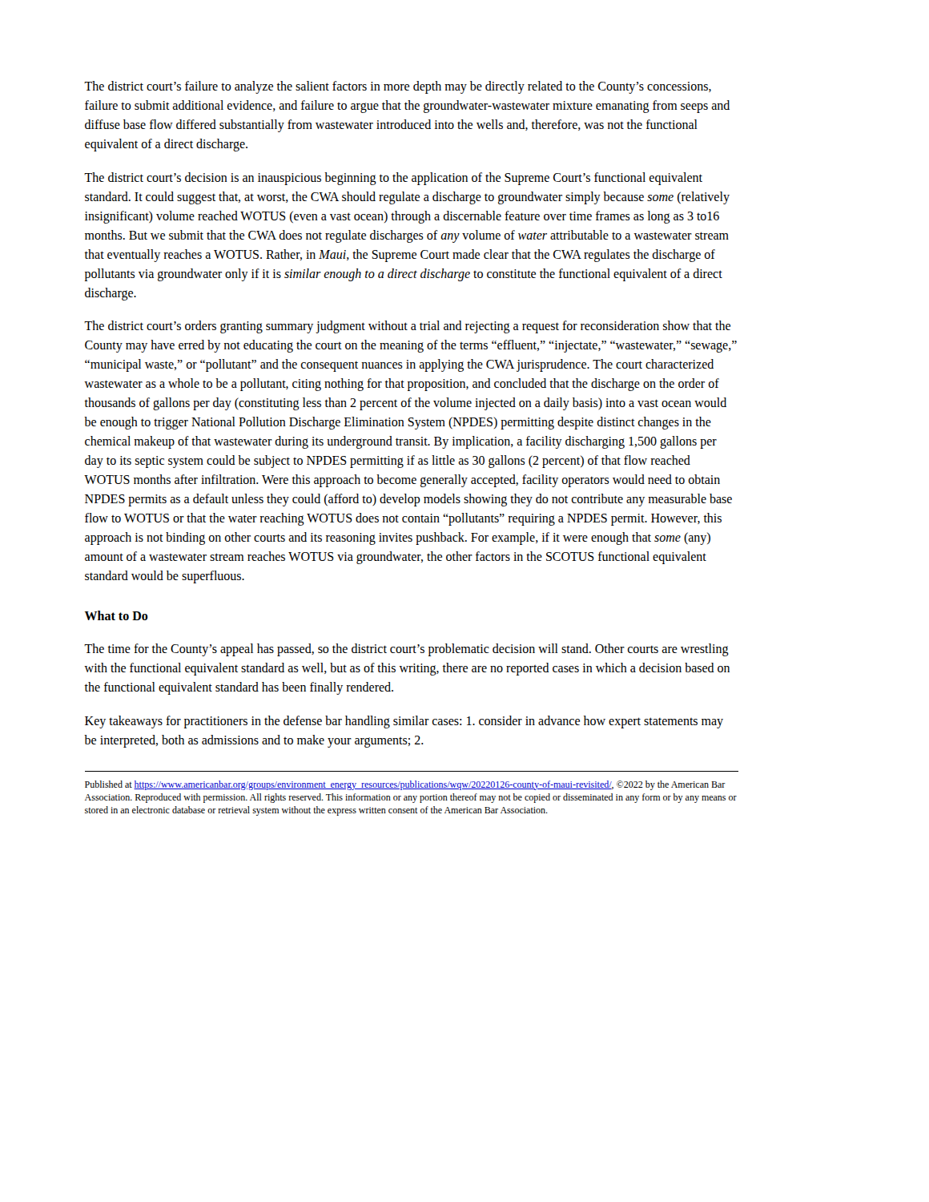The district court’s failure to analyze the salient factors in more depth may be directly related to the County’s concessions, failure to submit additional evidence, and failure to argue that the groundwater-wastewater mixture emanating from seeps and diffuse base flow differed substantially from wastewater introduced into the wells and, therefore, was not the functional equivalent of a direct discharge.
The district court’s decision is an inauspicious beginning to the application of the Supreme Court’s functional equivalent standard. It could suggest that, at worst, the CWA should regulate a discharge to groundwater simply because some (relatively insignificant) volume reached WOTUS (even a vast ocean) through a discernable feature over time frames as long as 3 to16 months. But we submit that the CWA does not regulate discharges of any volume of water attributable to a wastewater stream that eventually reaches a WOTUS. Rather, in Maui, the Supreme Court made clear that the CWA regulates the discharge of pollutants via groundwater only if it is similar enough to a direct discharge to constitute the functional equivalent of a direct discharge.
The district court’s orders granting summary judgment without a trial and rejecting a request for reconsideration show that the County may have erred by not educating the court on the meaning of the terms “effluent,” “injectate,” “wastewater,” “sewage,” “municipal waste,” or “pollutant” and the consequent nuances in applying the CWA jurisprudence. The court characterized wastewater as a whole to be a pollutant, citing nothing for that proposition, and concluded that the discharge on the order of thousands of gallons per day (constituting less than 2 percent of the volume injected on a daily basis) into a vast ocean would be enough to trigger National Pollution Discharge Elimination System (NPDES) permitting despite distinct changes in the chemical makeup of that wastewater during its underground transit. By implication, a facility discharging 1,500 gallons per day to its septic system could be subject to NPDES permitting if as little as 30 gallons (2 percent) of that flow reached WOTUS months after infiltration. Were this approach to become generally accepted, facility operators would need to obtain NPDES permits as a default unless they could (afford to) develop models showing they do not contribute any measurable base flow to WOTUS or that the water reaching WOTUS does not contain “pollutants” requiring a NPDES permit. However, this approach is not binding on other courts and its reasoning invites pushback. For example, if it were enough that some (any) amount of a wastewater stream reaches WOTUS via groundwater, the other factors in the SCOTUS functional equivalent standard would be superfluous.
What to Do
The time for the County’s appeal has passed, so the district court’s problematic decision will stand. Other courts are wrestling with the functional equivalent standard as well, but as of this writing, there are no reported cases in which a decision based on the functional equivalent standard has been finally rendered.
Key takeaways for practitioners in the defense bar handling similar cases: 1. consider in advance how expert statements may be interpreted, both as admissions and to make your arguments; 2.
Published at https://www.americanbar.org/groups/environment_energy_resources/publications/wqw/20220126-county-of-maui-revisited/, ©2022 by the American Bar Association. Reproduced with permission. All rights reserved. This information or any portion thereof may not be copied or disseminated in any form or by any means or stored in an electronic database or retrieval system without the express written consent of the American Bar Association.